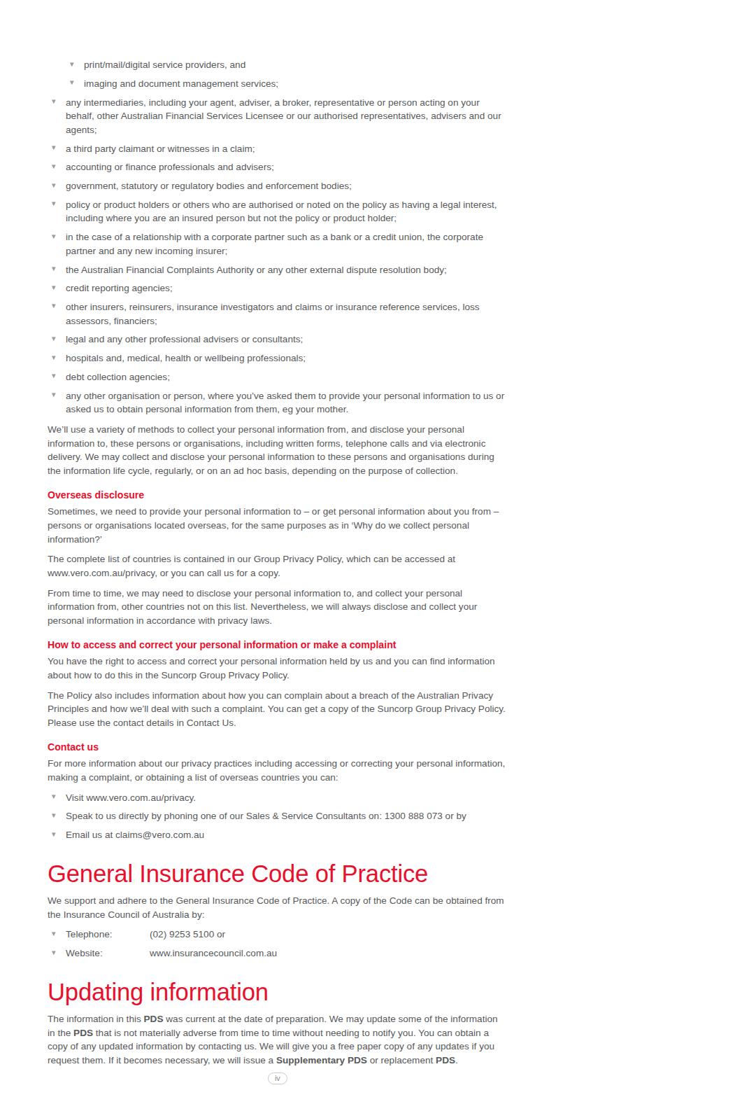print/mail/digital service providers, and
imaging and document management services;
any intermediaries, including your agent, adviser, a broker, representative or person acting on your behalf, other Australian Financial Services Licensee or our authorised representatives, advisers and our agents;
a third party claimant or witnesses in a claim;
accounting or finance professionals and advisers;
government, statutory or regulatory bodies and enforcement bodies;
policy or product holders or others who are authorised or noted on the policy as having a legal interest, including where you are an insured person but not the policy or product holder;
in the case of a relationship with a corporate partner such as a bank or a credit union, the corporate partner and any new incoming insurer;
the Australian Financial Complaints Authority or any other external dispute resolution body;
credit reporting agencies;
other insurers, reinsurers, insurance investigators and claims or insurance reference services, loss assessors, financiers;
legal and any other professional advisers or consultants;
hospitals and, medical, health or wellbeing professionals;
debt collection agencies;
any other organisation or person, where you’ve asked them to provide your personal information to us or asked us to obtain personal information from them, eg your mother.
We’ll use a variety of methods to collect your personal information from, and disclose your personal information to, these persons or organisations, including written forms, telephone calls and via electronic delivery. We may collect and disclose your personal information to these persons and organisations during the information life cycle, regularly, or on an ad hoc basis, depending on the purpose of collection.
Overseas disclosure
Sometimes, we need to provide your personal information to – or get personal information about you from – persons or organisations located overseas, for the same purposes as in ‘Why do we collect personal information?’
The complete list of countries is contained in our Group Privacy Policy, which can be accessed at www.vero.com.au/privacy, or you can call us for a copy.
From time to time, we may need to disclose your personal information to, and collect your personal information from, other countries not on this list. Nevertheless, we will always disclose and collect your personal information in accordance with privacy laws.
How to access and correct your personal information or make a complaint
You have the right to access and correct your personal information held by us and you can find information about how to do this in the Suncorp Group Privacy Policy.
The Policy also includes information about how you can complain about a breach of the Australian Privacy Principles and how we’ll deal with such a complaint. You can get a copy of the Suncorp Group Privacy Policy. Please use the contact details in Contact Us.
Contact us
For more information about our privacy practices including accessing or correcting your personal information, making a complaint, or obtaining a list of overseas countries you can:
Visit www.vero.com.au/privacy.
Speak to us directly by phoning one of our Sales & Service Consultants on: 1300 888 073 or by
Email us at claims@vero.com.au
General Insurance Code of Practice
We support and adhere to the General Insurance Code of Practice. A copy of the Code can be obtained from the Insurance Council of Australia by:
Telephone:
(02) 9253 5100 or
Website:
www.insurancecouncil.com.au
Updating information
The information in this PDS was current at the date of preparation. We may update some of the information in the PDS that is not materially adverse from time to time without needing to notify you. You can obtain a copy of any updated information by contacting us. We will give you a free paper copy of any updates if you request them. If it becomes necessary, we will issue a Supplementary PDS or replacement PDS.
iv